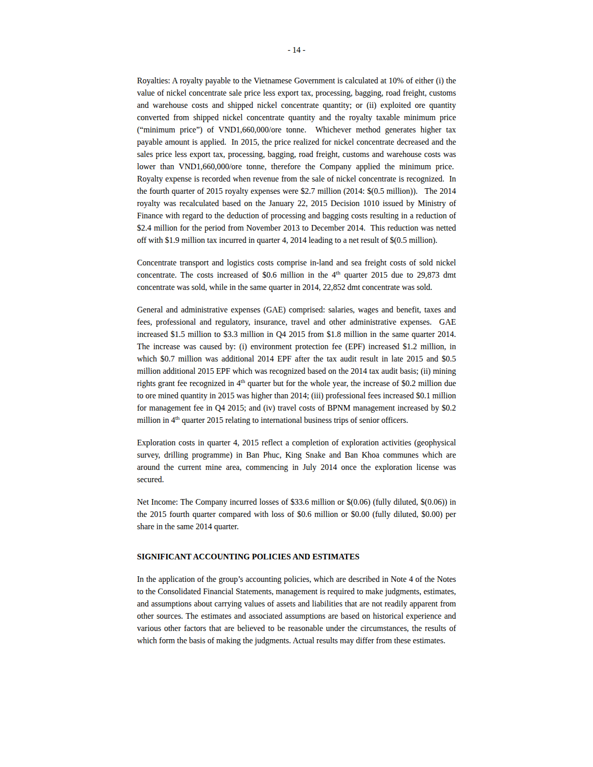- 14 -
Royalties: A royalty payable to the Vietnamese Government is calculated at 10% of either (i) the value of nickel concentrate sale price less export tax, processing, bagging, road freight, customs and warehouse costs and shipped nickel concentrate quantity; or (ii) exploited ore quantity converted from shipped nickel concentrate quantity and the royalty taxable minimum price (“minimum price”) of VND1,660,000/ore tonne. Whichever method generates higher tax payable amount is applied. In 2015, the price realized for nickel concentrate decreased and the sales price less export tax, processing, bagging, road freight, customs and warehouse costs was lower than VND1,660,000/ore tonne, therefore the Company applied the minimum price. Royalty expense is recorded when revenue from the sale of nickel concentrate is recognized. In the fourth quarter of 2015 royalty expenses were $2.7 million (2014: $(0.5 million)). The 2014 royalty was recalculated based on the January 22, 2015 Decision 1010 issued by Ministry of Finance with regard to the deduction of processing and bagging costs resulting in a reduction of $2.4 million for the period from November 2013 to December 2014. This reduction was netted off with $1.9 million tax incurred in quarter 4, 2014 leading to a net result of $(0.5 million).
Concentrate transport and logistics costs comprise in-land and sea freight costs of sold nickel concentrate. The costs increased of $0.6 million in the 4th quarter 2015 due to 29,873 dmt concentrate was sold, while in the same quarter in 2014, 22,852 dmt concentrate was sold.
General and administrative expenses (GAE) comprised: salaries, wages and benefit, taxes and fees, professional and regulatory, insurance, travel and other administrative expenses. GAE increased $1.5 million to $3.3 million in Q4 2015 from $1.8 million in the same quarter 2014. The increase was caused by: (i) environment protection fee (EPF) increased $1.2 million, in which $0.7 million was additional 2014 EPF after the tax audit result in late 2015 and $0.5 million additional 2015 EPF which was recognized based on the 2014 tax audit basis; (ii) mining rights grant fee recognized in 4th quarter but for the whole year, the increase of $0.2 million due to ore mined quantity in 2015 was higher than 2014; (iii) professional fees increased $0.1 million for management fee in Q4 2015; and (iv) travel costs of BPNM management increased by $0.2 million in 4th quarter 2015 relating to international business trips of senior officers.
Exploration costs in quarter 4, 2015 reflect a completion of exploration activities (geophysical survey, drilling programme) in Ban Phuc, King Snake and Ban Khoa communes which are around the current mine area, commencing in July 2014 once the exploration license was secured.
Net Income: The Company incurred losses of $33.6 million or $(0.06) (fully diluted, $(0.06)) in the 2015 fourth quarter compared with loss of $0.6 million or $0.00 (fully diluted, $0.00) per share in the same 2014 quarter.
Significant Accounting Policies and Estimates
In the application of the group’s accounting policies, which are described in Note 4 of the Notes to the Consolidated Financial Statements, management is required to make judgments, estimates, and assumptions about carrying values of assets and liabilities that are not readily apparent from other sources. The estimates and associated assumptions are based on historical experience and various other factors that are believed to be reasonable under the circumstances, the results of which form the basis of making the judgments. Actual results may differ from these estimates.